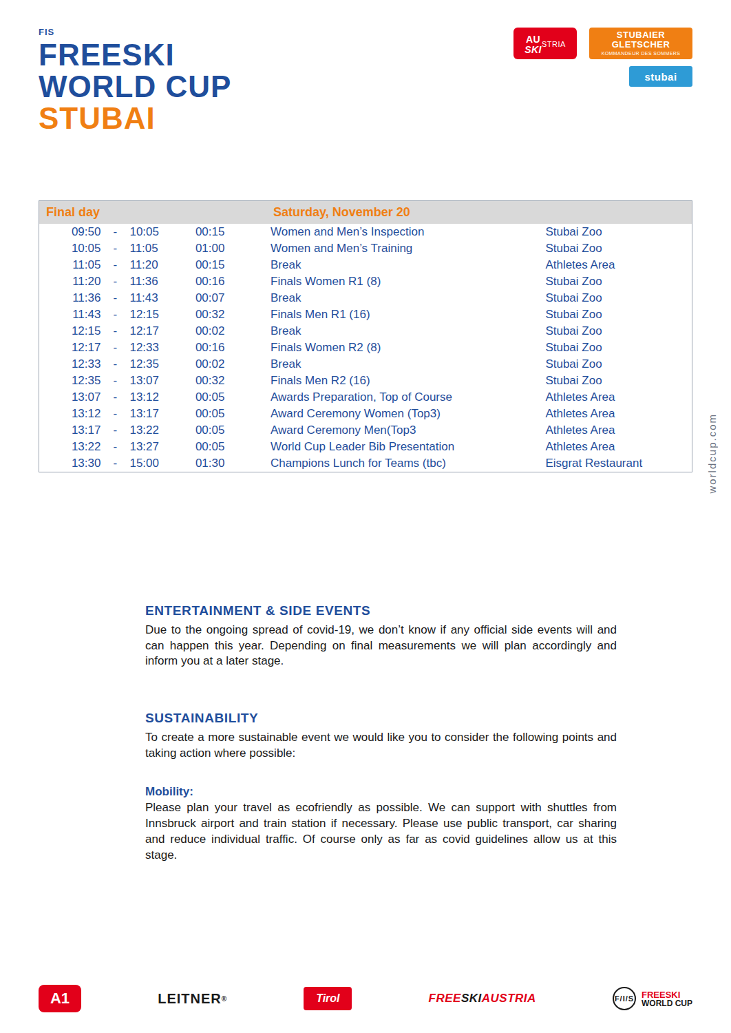FIS
FREESKI
WORLD CUP
STUBAI
AUSKI STRIA
STUBAIER
GLETSCHER
KOMMANDEUR DES SOMMERS
stubai
| Final day | Saturday, November 20 |
| --- | --- |
| 09:50 | - | 10:05 | 00:15 | Women and Men’s Inspection | Stubai Zoo |
| 10:05 | - | 11:05 | 01:00 | Women and Men’s Training | Stubai Zoo |
| 11:05 | - | 11:20 | 00:15 | Break | Athletes Area |
| 11:20 | - | 11:36 | 00:16 | Finals Women R1 (8) | Stubai Zoo |
| 11:36 | - | 11:43 | 00:07 | Break | Stubai Zoo |
| 11:43 | - | 12:15 | 00:32 | Finals Men R1 (16) | Stubai Zoo |
| 12:15 | - | 12:17 | 00:02 | Break | Stubai Zoo |
| 12:17 | - | 12:33 | 00:16 | Finals Women R2 (8) | Stubai Zoo |
| 12:33 | - | 12:35 | 00:02 | Break | Stubai Zoo |
| 12:35 | - | 13:07 | 00:32 | Finals Men R2 (16) | Stubai Zoo |
| 13:07 | - | 13:12 | 00:05 | Awards Preparation, Top of Course | Athletes Area |
| 13:12 | - | 13:17 | 00:05 | Award Ceremony Women (Top3) | Athletes Area |
| 13:17 | - | 13:22 | 00:05 | Award Ceremony Men(Top3 | Athletes Area |
| 13:22 | - | 13:27 | 00:05 | World Cup Leader Bib Presentation | Athletes Area |
| 13:30 | - | 15:00 | 01:30 | Champions Lunch for Teams (tbc) | Eisgrat Restaurant |
worldcup.com
ENTERTAINMENT & SIDE EVENTS
Due to the ongoing spread of covid-19, we don’t know if any official side events will and can happen this year. Depending on final measurements we will plan accordingly and inform you at a later stage.
SUSTAINABILITY
To create a more sustainable event we would like you to consider the following points and taking action where possible:
Mobility:
Please plan your travel as ecofriendly as possible. We can support with shuttles from Innsbruck airport and train station if necessary. Please use public transport, car sharing and reduce individual traffic. Of course only as far as covid guidelines allow us at this stage.
A1
LEITNER®
Tirol
FREESKI AUSTRIA
F/I/S
FREESKIWORLD CUP